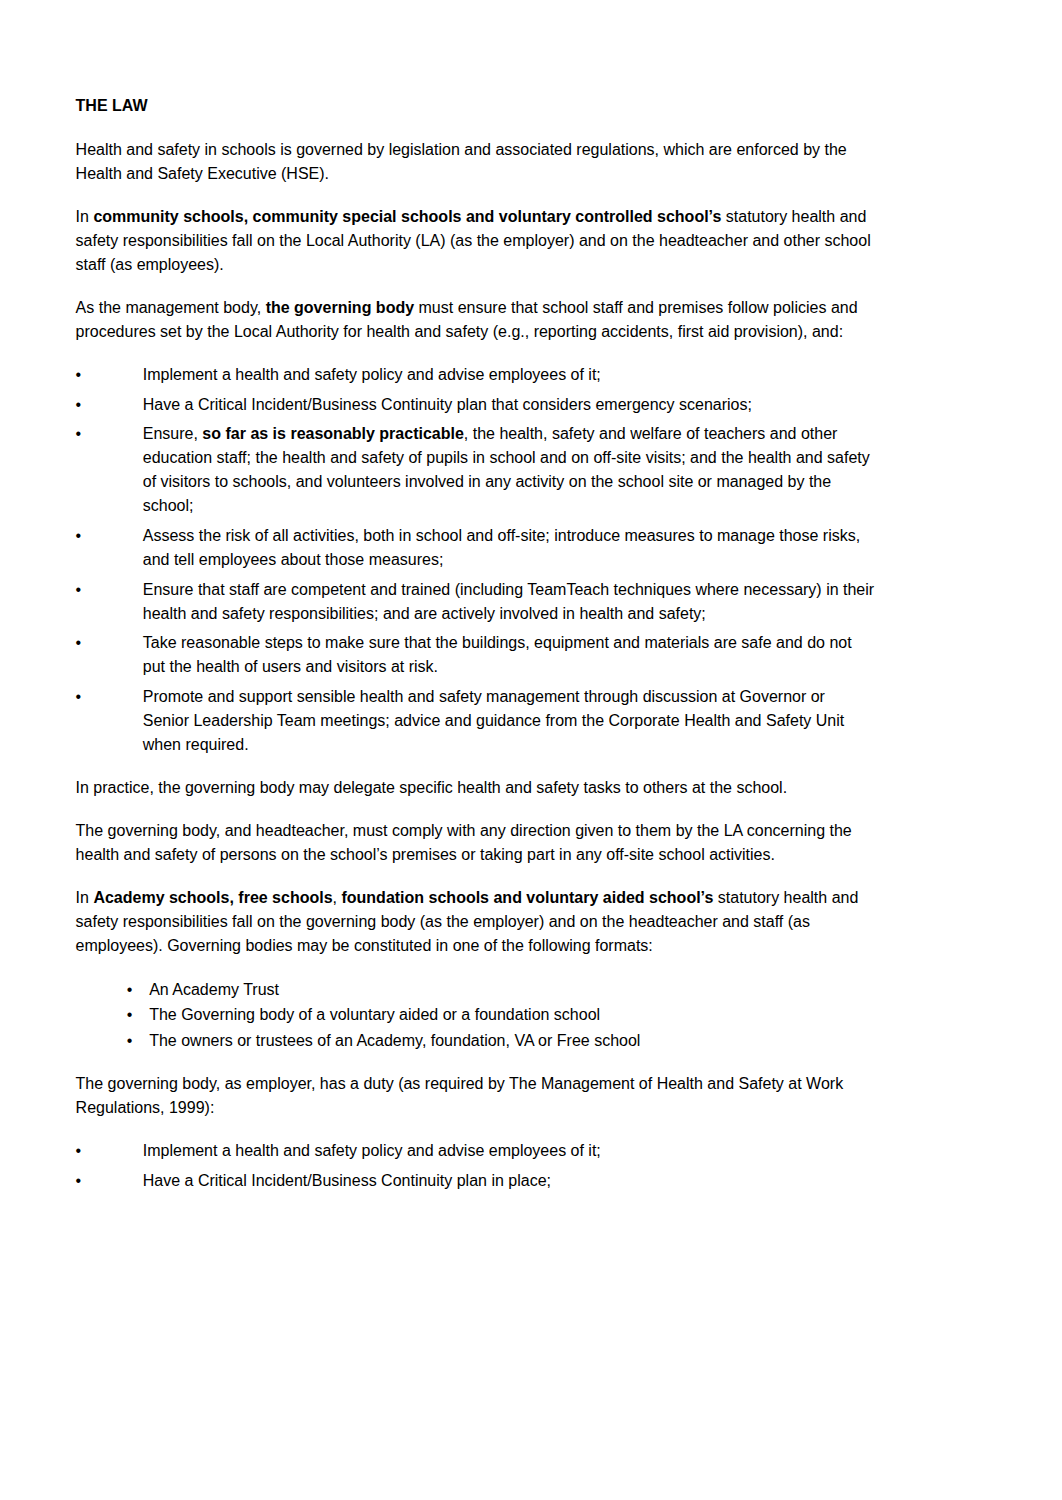THE LAW
Health and safety in schools is governed by legislation and associated regulations, which are enforced by the Health and Safety Executive (HSE).
In community schools, community special schools and voluntary controlled school’s statutory health and safety responsibilities fall on the Local Authority (LA) (as the employer) and on the headteacher and other school staff (as employees).
As the management body, the governing body must ensure that school staff and premises follow policies and procedures set by the Local Authority for health and safety (e.g., reporting accidents, first aid provision), and:
Implement a health and safety policy and advise employees of it;
Have a Critical Incident/Business Continuity plan that considers emergency scenarios;
Ensure, so far as is reasonably practicable, the health, safety and welfare of teachers and other education staff; the health and safety of pupils in school and on off-site visits; and the health and safety of visitors to schools, and volunteers involved in any activity on the school site or managed by the school;
Assess the risk of all activities, both in school and off-site; introduce measures to manage those risks, and tell employees about those measures;
Ensure that staff are competent and trained (including TeamTeach techniques where necessary) in their health and safety responsibilities; and are actively involved in health and safety;
Take reasonable steps to make sure that the buildings, equipment and materials are safe and do not put the health of users and visitors at risk.
Promote and support sensible health and safety management through discussion at Governor or Senior Leadership Team meetings; advice and guidance from the Corporate Health and Safety Unit when required.
In practice, the governing body may delegate specific health and safety tasks to others at the school.
The governing body, and headteacher, must comply with any direction given to them by the LA concerning the health and safety of persons on the school’s premises or taking part in any off-site school activities.
In Academy schools, free schools, foundation schools and voluntary aided school’s statutory health and safety responsibilities fall on the governing body (as the employer) and on the headteacher and staff (as employees). Governing bodies may be constituted in one of the following formats:
An Academy Trust
The Governing body of a voluntary aided or a foundation school
The owners or trustees of an Academy, foundation, VA or Free school
The governing body, as employer, has a duty (as required by The Management of Health and Safety at Work Regulations, 1999):
Implement a health and safety policy and advise employees of it;
Have a Critical Incident/Business Continuity plan in place;